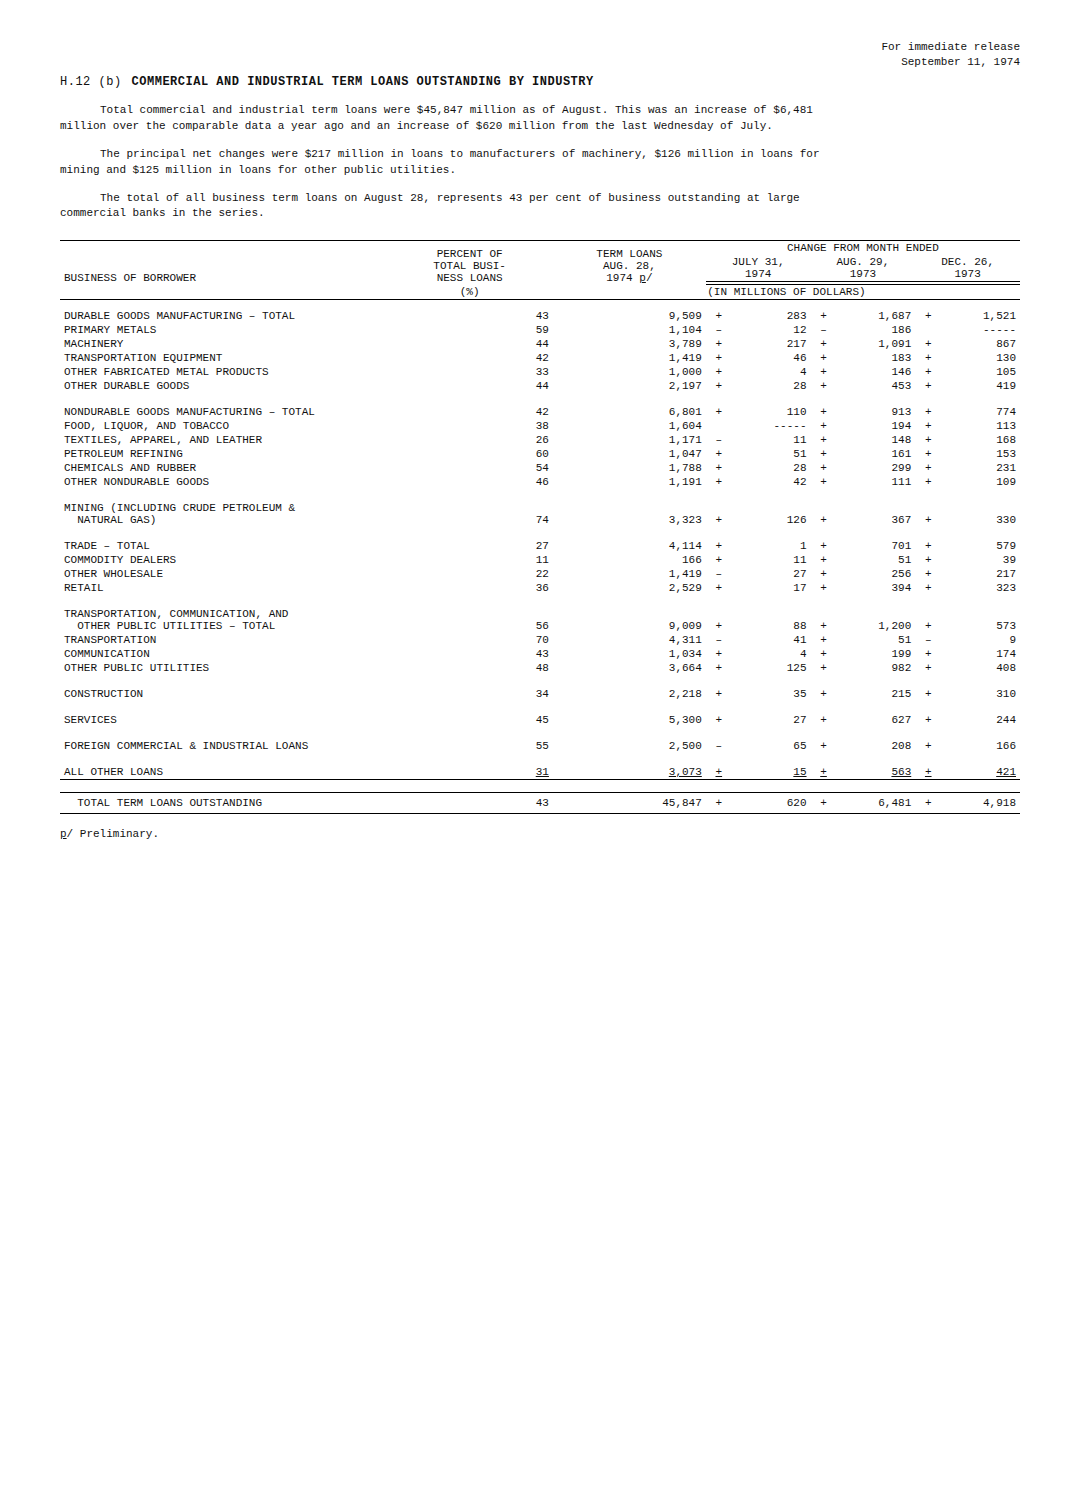For immediate release
September 11, 1974
H.12 (b) COMMERCIAL AND INDUSTRIAL TERM LOANS OUTSTANDING BY INDUSTRY
Total commercial and industrial term loans were $45,847 million as of August. This was an increase of $6,481 million over the comparable data a year ago and an increase of $620 million from the last Wednesday of July.
The principal net changes were $217 million in loans to manufacturers of machinery, $126 million in loans for mining and $125 million in loans for other public utilities.
The total of all business term loans on August 28, represents 43 per cent of business outstanding at large commercial banks in the series.
| BUSINESS OF BORROWER | PERCENT OF TOTAL BUSI- NESS LOANS | TERM LOANS AUG. 28, 1974 p / | CHANGE FROM MONTH ENDED |
| --- | --- | --- | --- |
| JULY 31, 1974 | AUG. 29, 1973 | DEC. 26, 1973 |
| | (%) | (IN MILLIONS OF DOLLARS) |
| DURABLE GOODS MANUFACTURING – TOTAL | 43 | 9,509 | + | 283 | + | 1,687 | + | 1,521 |
| PRIMARY METALS | 59 | 1,104 | – | 12 | – | 186 | | ----- |
| MACHINERY | 44 | 3,789 | + | 217 | + | 1,091 | + | 867 |
| TRANSPORTATION EQUIPMENT | 42 | 1,419 | + | 46 | + | 183 | + | 130 |
| OTHER FABRICATED METAL PRODUCTS | 33 | 1,000 | + | 4 | + | 146 | + | 105 |
| OTHER DURABLE GOODS | 44 | 2,197 | + | 28 | + | 453 | + | 419 |
| NONDURABLE GOODS MANUFACTURING – TOTAL | 42 | 6,801 | + | 110 | + | 913 | + | 774 |
| FOOD, LIQUOR, AND TOBACCO | 38 | 1,604 | | ----- | + | 194 | + | 113 |
| TEXTILES, APPAREL, AND LEATHER | 26 | 1,171 | – | 11 | + | 148 | + | 168 |
| PETROLEUM REFINING | 60 | 1,047 | + | 51 | + | 161 | + | 153 |
| CHEMICALS AND RUBBER | 54 | 1,788 | + | 28 | + | 299 | + | 231 |
| OTHER NONDURABLE GOODS | 46 | 1,191 | + | 42 | + | 111 | + | 109 |
| MINING (INCLUDING CRUDE PETROLEUM & NATURAL GAS) | 74 | 3,323 | + | 126 | + | 367 | + | 330 |
| TRADE – TOTAL | 27 | 4,114 | + | 1 | + | 701 | + | 579 |
| COMMODITY DEALERS | 11 | 166 | + | 11 | + | 51 | + | 39 |
| OTHER WHOLESALE | 22 | 1,419 | – | 27 | + | 256 | + | 217 |
| RETAIL | 36 | 2,529 | + | 17 | + | 394 | + | 323 |
| TRANSPORTATION, COMMUNICATION, AND OTHER PUBLIC UTILITIES – TOTAL | 56 | 9,009 | + | 88 | + | 1,200 | + | 573 |
| TRANSPORTATION | 70 | 4,311 | – | 41 | + | 51 | – | 9 |
| COMMUNICATION | 43 | 1,034 | + | 4 | + | 199 | + | 174 |
| OTHER PUBLIC UTILITIES | 48 | 3,664 | + | 125 | + | 982 | + | 408 |
| CONSTRUCTION | 34 | 2,218 | + | 35 | + | 215 | + | 310 |
| SERVICES | 45 | 5,300 | + | 27 | + | 627 | + | 244 |
| FOREIGN COMMERCIAL & INDUSTRIAL LOANS | 55 | 2,500 | – | 65 | + | 208 | + | 166 |
| ALL OTHER LOANS | 31 | 3,073 | + | 15 | + | 563 | + | 421 |
| TOTAL TERM LOANS OUTSTANDING | 43 | 45,847 | + | 620 | + | 6,481 | + | 4,918 |
p/ Preliminary.